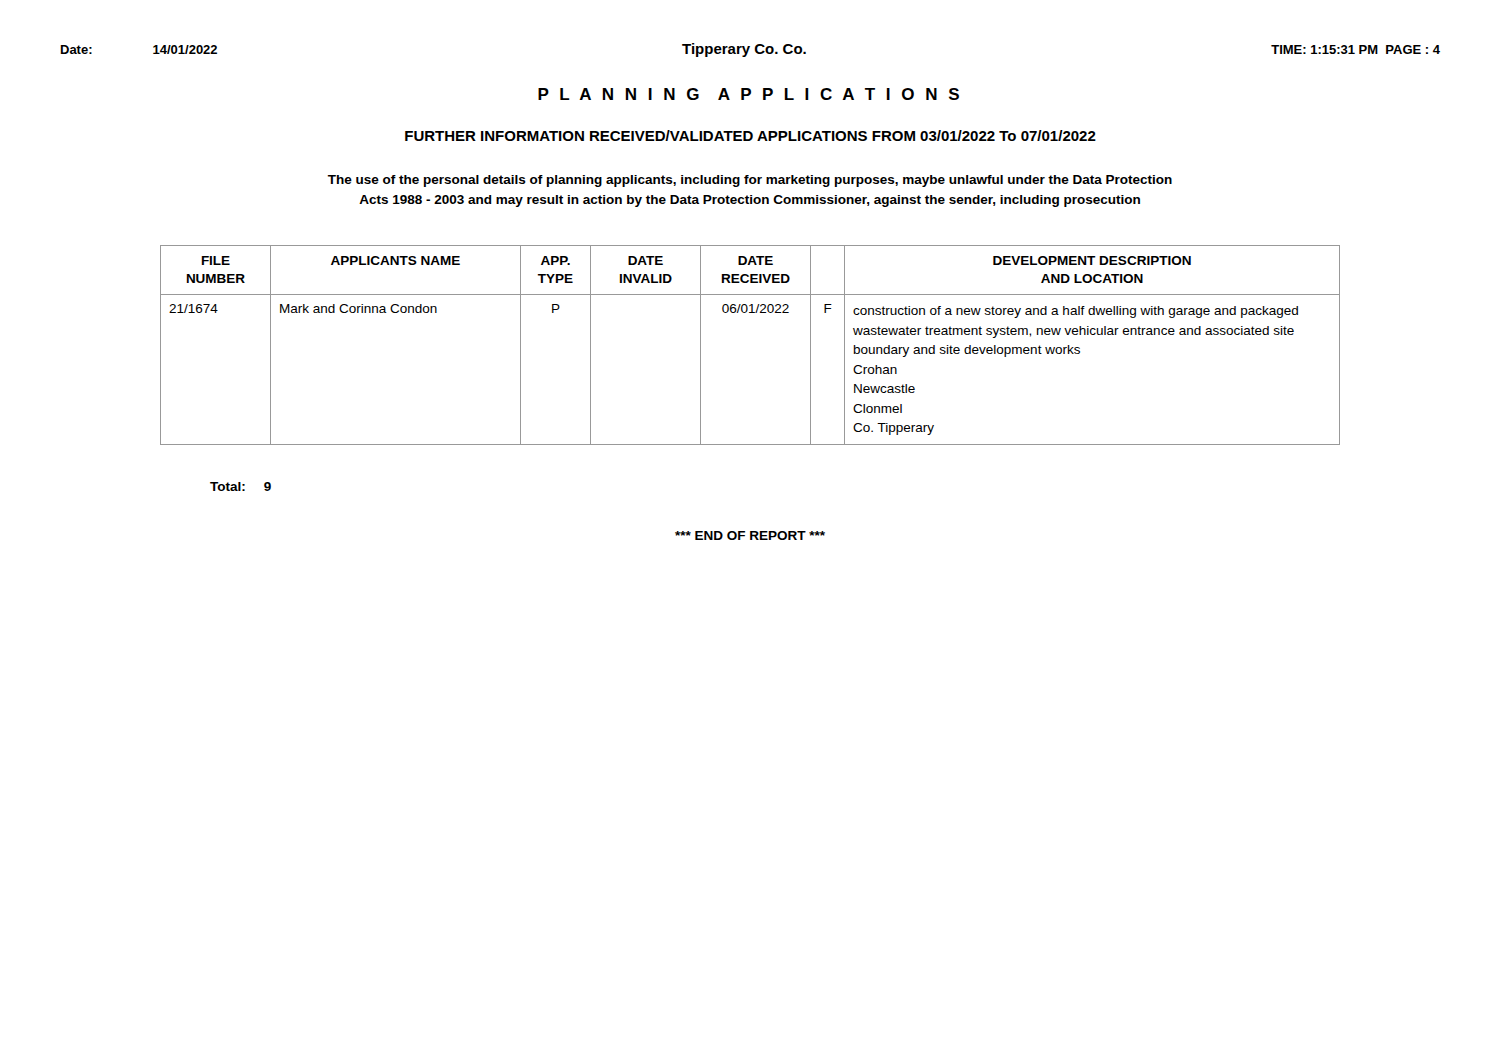Date: 14/01/2022
Tipperary Co. Co.
TIME: 1:15:31 PM PAGE : 4
P L A N N I N G A P P L I C A T I O N S
FURTHER INFORMATION RECEIVED/VALIDATED APPLICATIONS FROM 03/01/2022 To 07/01/2022
The use of the personal details of planning applicants, including for marketing purposes, maybe unlawful under the Data Protection
Acts 1988 - 2003 and may result in action by the Data Protection Commissioner, against the sender, including prosecution
| FILE NUMBER | APPLICANTS NAME | APP. TYPE | DATE INVALID | DATE RECEIVED | | DEVELOPMENT DESCRIPTION AND LOCATION |
| --- | --- | --- | --- | --- | --- | --- |
| 21/1674 | Mark and Corinna Condon | P | | 06/01/2022 | F | construction of a new storey and a half dwelling with garage and packaged wastewater treatment system, new vehicular entrance and associated site boundary and site development works Crohan Newcastle Clonmel Co. Tipperary |
Total:9
*** END OF REPORT ***